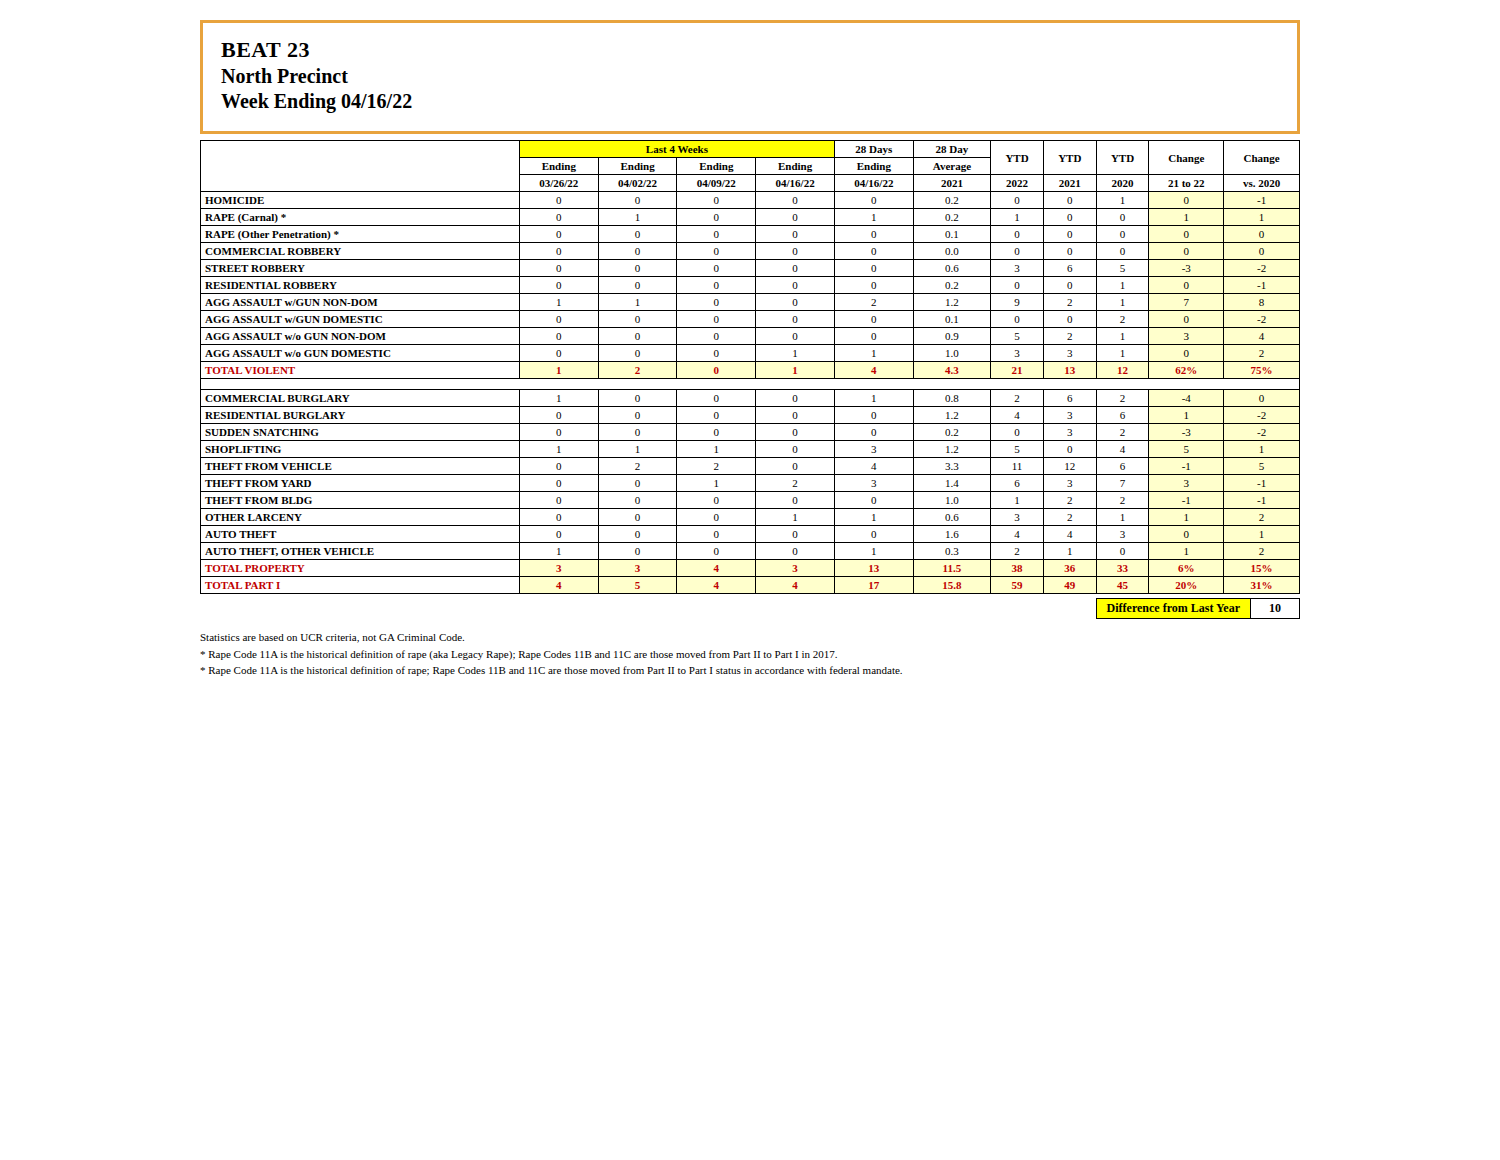BEAT 23
North Precinct
Week Ending 04/16/22
| | Last 4 Weeks | 28 Days | 28 Day | YTD | YTD | YTD | Change | Change |
| --- | --- | --- | --- | --- | --- | --- | --- | --- |
| Ending | Ending | Ending | Ending | Ending | Average |
| 03/26/22 | 04/02/22 | 04/09/22 | 04/16/22 | 04/16/22 | 2021 | 2022 | 2021 | 2020 | 21 to 22 | vs. 2020 |
| HOMICIDE | 0 | 0 | 0 | 0 | 0 | 0.2 | 0 | 0 | 1 | 0 | -1 |
| RAPE (Carnal) * | 0 | 1 | 0 | 0 | 1 | 0.2 | 1 | 0 | 0 | 1 | 1 |
| RAPE (Other Penetration) * | 0 | 0 | 0 | 0 | 0 | 0.1 | 0 | 0 | 0 | 0 | 0 |
| COMMERCIAL ROBBERY | 0 | 0 | 0 | 0 | 0 | 0.0 | 0 | 0 | 0 | 0 | 0 |
| STREET ROBBERY | 0 | 0 | 0 | 0 | 0 | 0.6 | 3 | 6 | 5 | -3 | -2 |
| RESIDENTIAL ROBBERY | 0 | 0 | 0 | 0 | 0 | 0.2 | 0 | 0 | 1 | 0 | -1 |
| AGG ASSAULT w/GUN NON-DOM | 1 | 1 | 0 | 0 | 2 | 1.2 | 9 | 2 | 1 | 7 | 8 |
| AGG ASSAULT w/GUN DOMESTIC | 0 | 0 | 0 | 0 | 0 | 0.1 | 0 | 0 | 2 | 0 | -2 |
| AGG ASSAULT w/o GUN NON-DOM | 0 | 0 | 0 | 0 | 0 | 0.9 | 5 | 2 | 1 | 3 | 4 |
| AGG ASSAULT w/o GUN DOMESTIC | 0 | 0 | 0 | 1 | 1 | 1.0 | 3 | 3 | 1 | 0 | 2 |
| TOTAL VIOLENT | 1 | 2 | 0 | 1 | 4 | 4.3 | 21 | 13 | 12 | 62% | 75% |
| COMMERCIAL BURGLARY | 1 | 0 | 0 | 0 | 1 | 0.8 | 2 | 6 | 2 | -4 | 0 |
| RESIDENTIAL BURGLARY | 0 | 0 | 0 | 0 | 0 | 1.2 | 4 | 3 | 6 | 1 | -2 |
| SUDDEN SNATCHING | 0 | 0 | 0 | 0 | 0 | 0.2 | 0 | 3 | 2 | -3 | -2 |
| SHOPLIFTING | 1 | 1 | 1 | 0 | 3 | 1.2 | 5 | 0 | 4 | 5 | 1 |
| THEFT FROM VEHICLE | 0 | 2 | 2 | 0 | 4 | 3.3 | 11 | 12 | 6 | -1 | 5 |
| THEFT FROM YARD | 0 | 0 | 1 | 2 | 3 | 1.4 | 6 | 3 | 7 | 3 | -1 |
| THEFT FROM BLDG | 0 | 0 | 0 | 0 | 0 | 1.0 | 1 | 2 | 2 | -1 | -1 |
| OTHER LARCENY | 0 | 0 | 0 | 1 | 1 | 0.6 | 3 | 2 | 1 | 1 | 2 |
| AUTO THEFT | 0 | 0 | 0 | 0 | 0 | 1.6 | 4 | 4 | 3 | 0 | 1 |
| AUTO THEFT, OTHER VEHICLE | 1 | 0 | 0 | 0 | 1 | 0.3 | 2 | 1 | 0 | 1 | 2 |
| TOTAL PROPERTY | 3 | 3 | 4 | 3 | 13 | 11.5 | 38 | 36 | 33 | 6% | 15% |
| TOTAL PART I | 4 | 5 | 4 | 4 | 17 | 15.8 | 59 | 49 | 45 | 20% | 31% |
Difference from Last Year 10
Statistics are based on UCR criteria, not GA Criminal Code.
* Rape Code 11A is the historical definition of rape (aka Legacy Rape); Rape Codes 11B and 11C are those moved from Part II to Part I in 2017.
* Rape Code 11A is the historical definition of rape; Rape Codes 11B and 11C are those moved from Part II to Part I status in accordance with federal mandate.